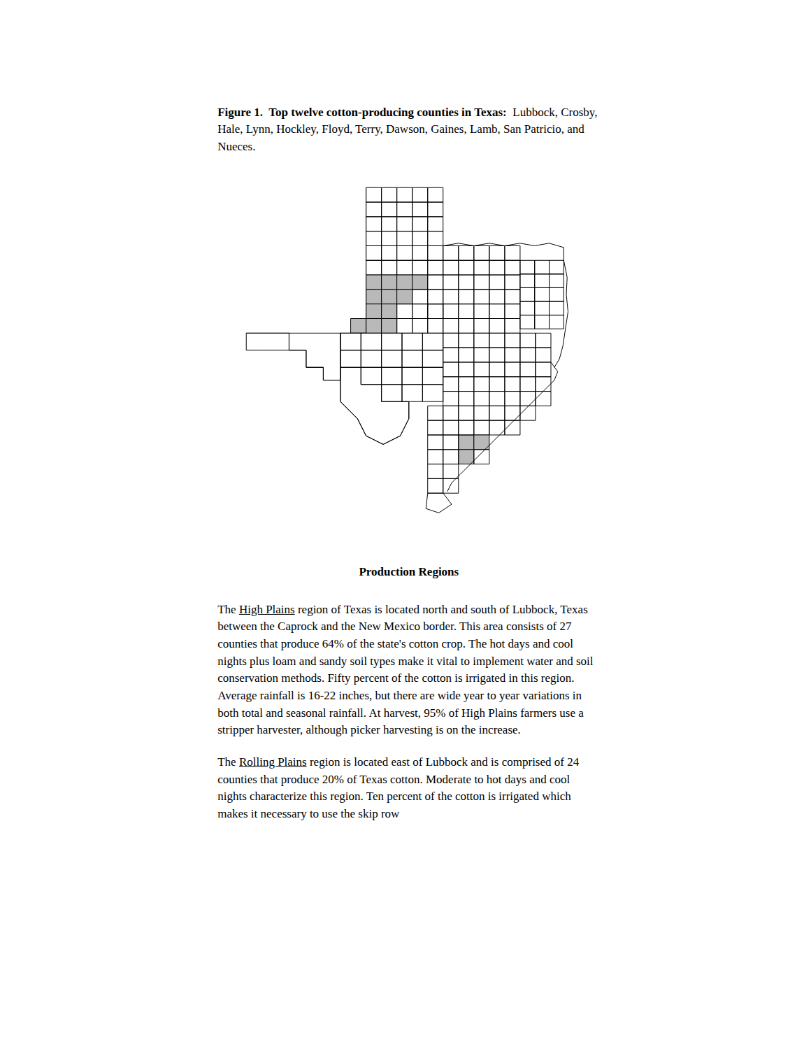Figure 1. Top twelve cotton-producing counties in Texas: Lubbock, Crosby, Hale, Lynn, Hockley, Floyd, Terry, Dawson, Gaines, Lamb, San Patricio, and Nueces.
Production Regions
The High Plains region of Texas is located north and south of Lubbock, Texas between the Caprock and the New Mexico border. This area consists of 27 counties that produce 64% of the state's cotton crop. The hot days and cool nights plus loam and sandy soil types make it vital to implement water and soil conservation methods. Fifty percent of the cotton is irrigated in this region. Average rainfall is 16-22 inches, but there are wide year to year variations in both total and seasonal rainfall. At harvest, 95% of High Plains farmers use a stripper harvester, although picker harvesting is on the increase.
The Rolling Plains region is located east of Lubbock and is comprised of 24 counties that produce 20% of Texas cotton. Moderate to hot days and cool nights characterize this region. Ten percent of the cotton is irrigated which makes it necessary to use the skip row